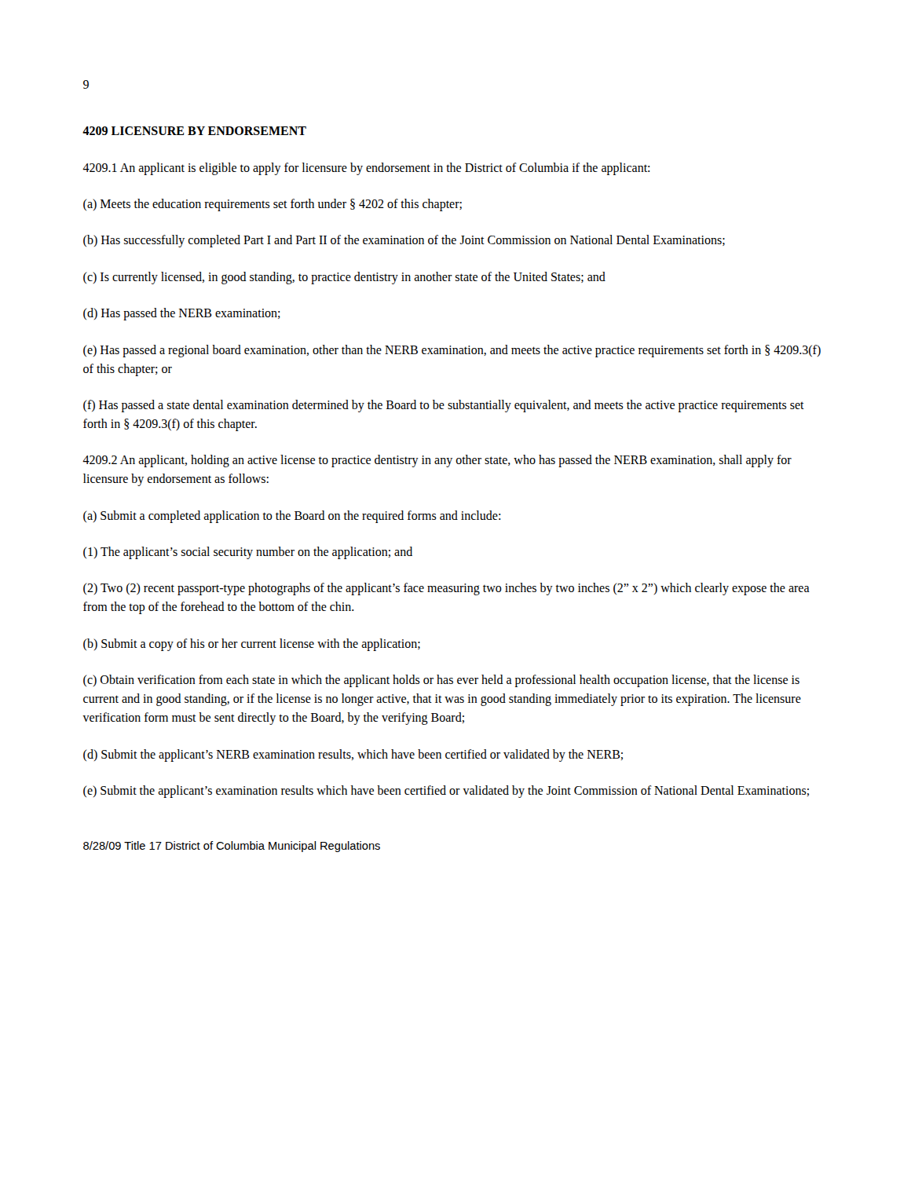9
4209 LICENSURE BY ENDORSEMENT
4209.1 An applicant is eligible to apply for licensure by endorsement in the District of Columbia if the applicant:
(a) Meets the education requirements set forth under § 4202 of this chapter;
(b) Has successfully completed Part I and Part II of the examination of the Joint Commission on National Dental Examinations;
(c) Is currently licensed, in good standing, to practice dentistry in another state of the United States; and
(d) Has passed the NERB examination;
(e) Has passed a regional board examination, other than the NERB examination, and meets the active practice requirements set forth in § 4209.3(f) of this chapter; or
(f) Has passed a state dental examination determined by the Board to be substantially equivalent, and meets the active practice requirements set forth in § 4209.3(f) of this chapter.
4209.2 An applicant, holding an active license to practice dentistry in any other state, who has passed the NERB examination, shall apply for licensure by endorsement as follows:
(a) Submit a completed application to the Board on the required forms and include:
(1) The applicant’s social security number on the application; and
(2) Two (2) recent passport-type photographs of the applicant’s face measuring two inches by two inches (2” x 2”) which clearly expose the area from the top of the forehead to the bottom of the chin.
(b) Submit a copy of his or her current license with the application;
(c) Obtain verification from each state in which the applicant holds or has ever held a professional health occupation license, that the license is current and in good standing, or if the license is no longer active, that it was in good standing immediately prior to its expiration. The licensure verification form must be sent directly to the Board, by the verifying Board;
(d) Submit the applicant’s NERB examination results, which have been certified or validated by the NERB;
(e) Submit the applicant’s examination results which have been certified or validated by the Joint Commission of National Dental Examinations;
8/28/09 Title 17 District of Columbia Municipal Regulations